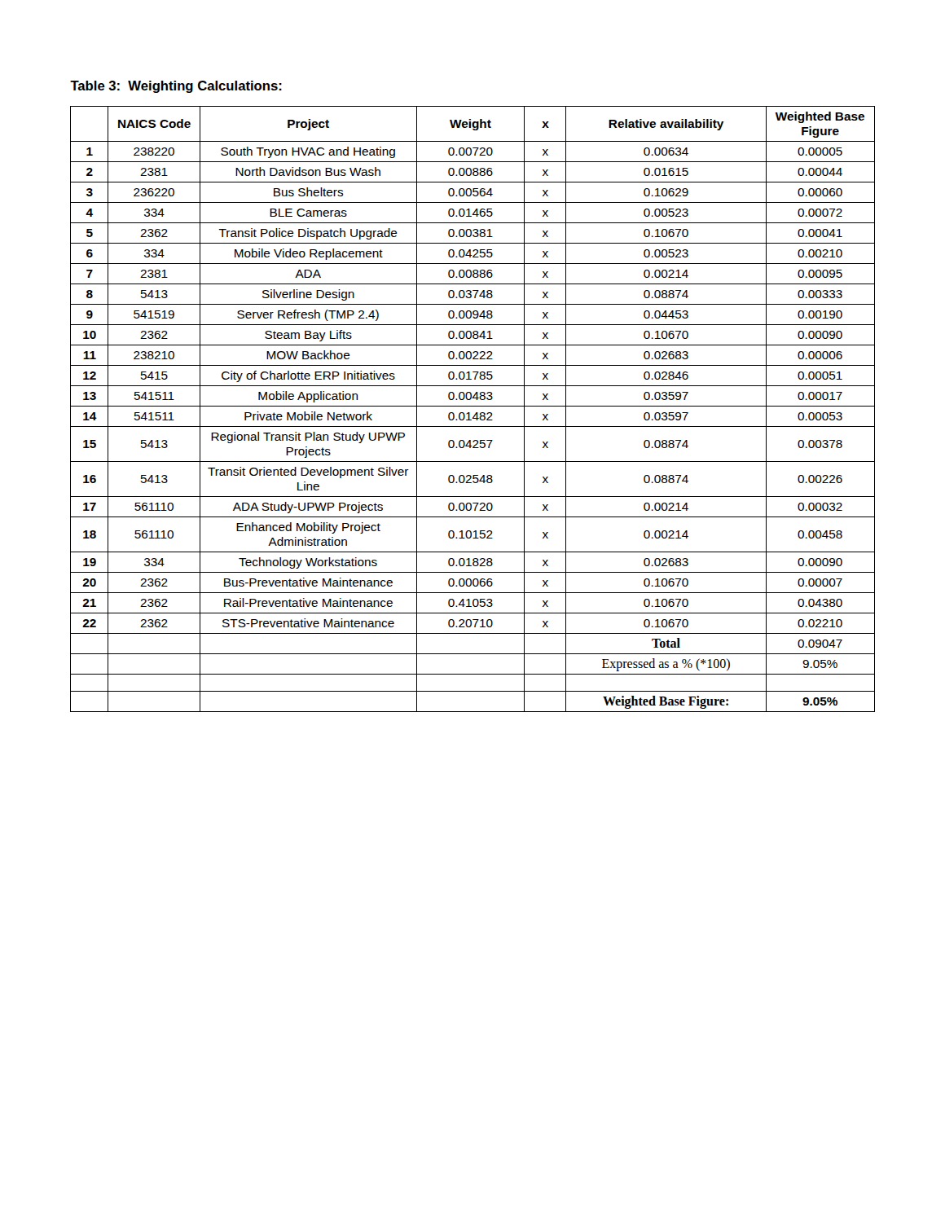Table 3: Weighting Calculations:
| | NAICS Code | Project | Weight | x | Relative availability | Weighted Base Figure |
| --- | --- | --- | --- | --- | --- | --- |
| 1 | 238220 | South Tryon HVAC and Heating | 0.00720 | x | 0.00634 | 0.00005 |
| 2 | 2381 | North Davidson Bus Wash | 0.00886 | x | 0.01615 | 0.00044 |
| 3 | 236220 | Bus Shelters | 0.00564 | x | 0.10629 | 0.00060 |
| 4 | 334 | BLE Cameras | 0.01465 | x | 0.00523 | 0.00072 |
| 5 | 2362 | Transit Police Dispatch Upgrade | 0.00381 | x | 0.10670 | 0.00041 |
| 6 | 334 | Mobile Video Replacement | 0.04255 | x | 0.00523 | 0.00210 |
| 7 | 2381 | ADA | 0.00886 | x | 0.00214 | 0.00095 |
| 8 | 5413 | Silverline Design | 0.03748 | x | 0.08874 | 0.00333 |
| 9 | 541519 | Server Refresh (TMP 2.4) | 0.00948 | x | 0.04453 | 0.00190 |
| 10 | 2362 | Steam Bay Lifts | 0.00841 | x | 0.10670 | 0.00090 |
| 11 | 238210 | MOW Backhoe | 0.00222 | x | 0.02683 | 0.00006 |
| 12 | 5415 | City of Charlotte ERP Initiatives | 0.01785 | x | 0.02846 | 0.00051 |
| 13 | 541511 | Mobile Application | 0.00483 | x | 0.03597 | 0.00017 |
| 14 | 541511 | Private Mobile Network | 0.01482 | x | 0.03597 | 0.00053 |
| 15 | 5413 | Regional Transit Plan Study UPWP Projects | 0.04257 | x | 0.08874 | 0.00378 |
| 16 | 5413 | Transit Oriented Development Silver Line | 0.02548 | x | 0.08874 | 0.00226 |
| 17 | 561110 | ADA Study-UPWP Projects | 0.00720 | x | 0.00214 | 0.00032 |
| 18 | 561110 | Enhanced Mobility Project Administration | 0.10152 | x | 0.00214 | 0.00458 |
| 19 | 334 | Technology Workstations | 0.01828 | x | 0.02683 | 0.00090 |
| 20 | 2362 | Bus-Preventative Maintenance | 0.00066 | x | 0.10670 | 0.00007 |
| 21 | 2362 | Rail-Preventative Maintenance | 0.41053 | x | 0.10670 | 0.04380 |
| 22 | 2362 | STS-Preventative Maintenance | 0.20710 | x | 0.10670 | 0.02210 |
| | | | | | Total | 0.09047 |
| | | | | | Expressed as a % (*100) | 9.05% |
| | | | | | Weighted Base Figure: | 9.05% |